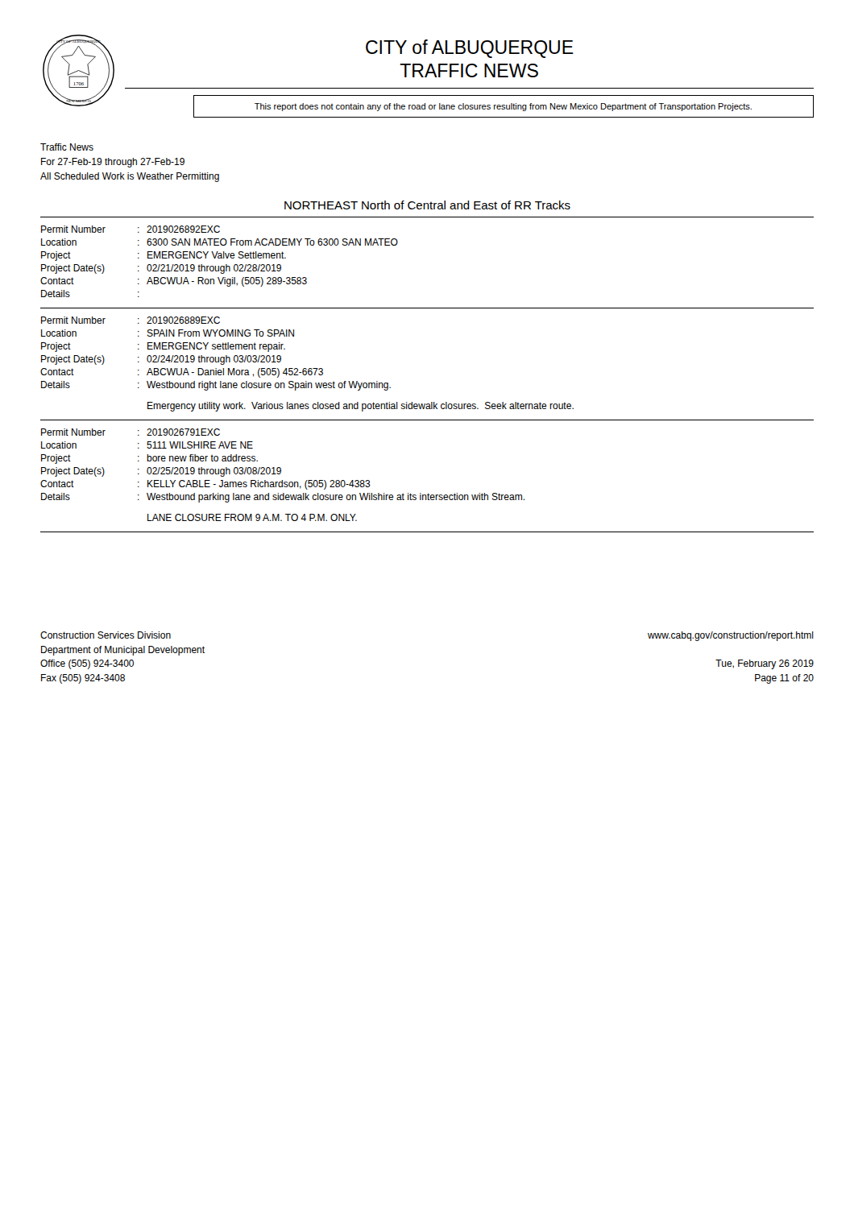1706 CITY OF ALBUQUERQUE NEW MEXICO
CITY of ALBUQUERQUE
TRAFFIC NEWS
This report does not contain any of the road or lane closures resulting from New Mexico Department of Transportation Projects.
Traffic News
For 27-Feb-19 through 27-Feb-19
All Scheduled Work is Weather Permitting
NORTHEAST North of Central and East of RR Tracks
| Permit Number | : | 2019026892EXC |
| Location | : | 6300 SAN MATEO From ACADEMY To 6300 SAN MATEO |
| Project | : | EMERGENCY Valve Settlement. |
| Project Date(s) | : | 02/21/2019 through 02/28/2019 |
| Contact | : | ABCWUA - Ron Vigil, (505) 289-3583 |
| Details | : | |
| Permit Number | : | 2019026889EXC |
| Location | : | SPAIN From WYOMING To SPAIN |
| Project | : | EMERGENCY settlement repair. |
| Project Date(s) | : | 02/24/2019 through 03/03/2019 |
| Contact | : | ABCWUA - Daniel Mora , (505) 452-6673 |
| Details | : | Westbound right lane closure on Spain west of Wyoming. Emergency utility work. Various lanes closed and potential sidewalk closures. Seek alternate route. |
| Permit Number | : | 2019026791EXC |
| Location | : | 5111 WILSHIRE AVE NE |
| Project | : | bore new fiber to address. |
| Project Date(s) | : | 02/25/2019 through 03/08/2019 |
| Contact | : | KELLY CABLE - James Richardson, (505) 280-4383 |
| Details | : | Westbound parking lane and sidewalk closure on Wilshire at its intersection with Stream. LANE CLOSURE FROM 9 A.M. TO 4 P.M. ONLY. |
Construction Services Division
Department of Municipal Development
Office (505) 924-3400
Fax (505) 924-3408
www.cabq.gov/construction/report.html
Tue, February 26 2019
Page 11 of 20